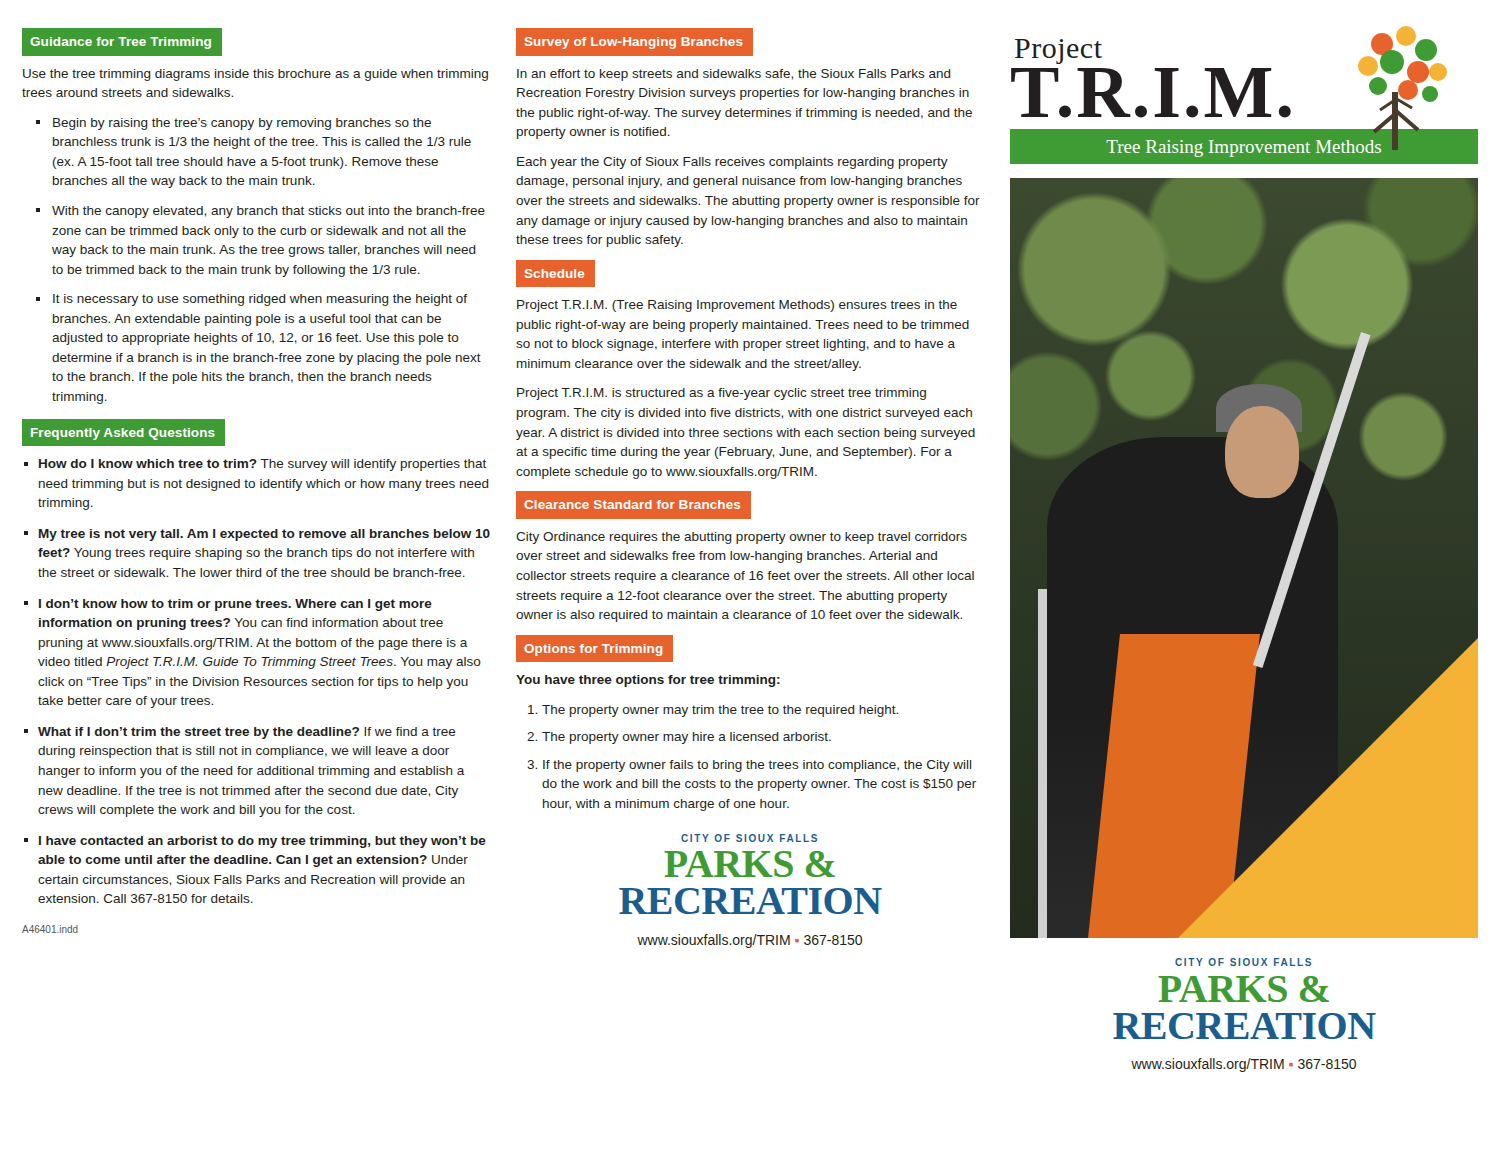Guidance for Tree Trimming
Use the tree trimming diagrams inside this brochure as a guide when trimming trees around streets and sidewalks.
Begin by raising the tree’s canopy by removing branches so the branchless trunk is 1/3 the height of the tree. This is called the 1/3 rule (ex. A 15-foot tall tree should have a 5-foot trunk). Remove these branches all the way back to the main trunk.
With the canopy elevated, any branch that sticks out into the branch-free zone can be trimmed back only to the curb or sidewalk and not all the way back to the main trunk. As the tree grows taller, branches will need to be trimmed back to the main trunk by following the 1/3 rule.
It is necessary to use something ridged when measuring the height of branches. An extendable painting pole is a useful tool that can be adjusted to appropriate heights of 10, 12, or 16 feet. Use this pole to determine if a branch is in the branch-free zone by placing the pole next to the branch. If the pole hits the branch, then the branch needs trimming.
Frequently Asked Questions
How do I know which tree to trim? The survey will identify properties that need trimming but is not designed to identify which or how many trees need trimming.
My tree is not very tall. Am I expected to remove all branches below 10 feet? Young trees require shaping so the branch tips do not interfere with the street or sidewalk. The lower third of the tree should be branch-free.
I don’t know how to trim or prune trees. Where can I get more information on pruning trees? You can find information about tree pruning at www.siouxfalls.org/TRIM. At the bottom of the page there is a video titled Project T.R.I.M. Guide To Trimming Street Trees. You may also click on “Tree Tips” in the Division Resources section for tips to help you take better care of your trees.
What if I don’t trim the street tree by the deadline? If we find a tree during reinspection that is still not in compliance, we will leave a door hanger to inform you of the need for additional trimming and establish a new deadline. If the tree is not trimmed after the second due date, City crews will complete the work and bill you for the cost.
I have contacted an arborist to do my tree trimming, but they won’t be able to come until after the deadline. Can I get an extension? Under certain circumstances, Sioux Falls Parks and Recreation will provide an extension. Call 367-8150 for details.
A46401.indd
Survey of Low-Hanging Branches
In an effort to keep streets and sidewalks safe, the Sioux Falls Parks and Recreation Forestry Division surveys properties for low-hanging branches in the public right-of-way. The survey determines if trimming is needed, and the property owner is notified.
Each year the City of Sioux Falls receives complaints regarding property damage, personal injury, and general nuisance from low-hanging branches over the streets and sidewalks. The abutting property owner is responsible for any damage or injury caused by low-hanging branches and also to maintain these trees for public safety.
Schedule
Project T.R.I.M. (Tree Raising Improvement Methods) ensures trees in the public right-of-way are being properly maintained. Trees need to be trimmed so not to block signage, interfere with proper street lighting, and to have a minimum clearance over the sidewalk and the street/alley.
Project T.R.I.M. is structured as a five-year cyclic street tree trimming program. The city is divided into five districts, with one district surveyed each year. A district is divided into three sections with each section being surveyed at a specific time during the year (February, June, and September). For a complete schedule go to www.siouxfalls.org/TRIM.
Clearance Standard for Branches
City Ordinance requires the abutting property owner to keep travel corridors over street and sidewalks free from low-hanging branches. Arterial and collector streets require a clearance of 16 feet over the streets. All other local streets require a 12-foot clearance over the street. The abutting property owner is also required to maintain a clearance of 10 feet over the sidewalk.
Options for Trimming
You have three options for tree trimming:
The property owner may trim the tree to the required height.
The property owner may hire a licensed arborist.
If the property owner fails to bring the trees into compliance, the City will do the work and bill the costs to the property owner. The cost is $150 per hour, with a minimum charge of one hour.
CITY OF SIOUX FALLS
PARKS &RECREATION
www.siouxfalls.org/TRIM ▪ 367-8150
Project
T.R.I.M.
Tree Raising Improvement Methods
CITY OF SIOUX FALLS
PARKS &RECREATION
www.siouxfalls.org/TRIM ▪ 367-8150